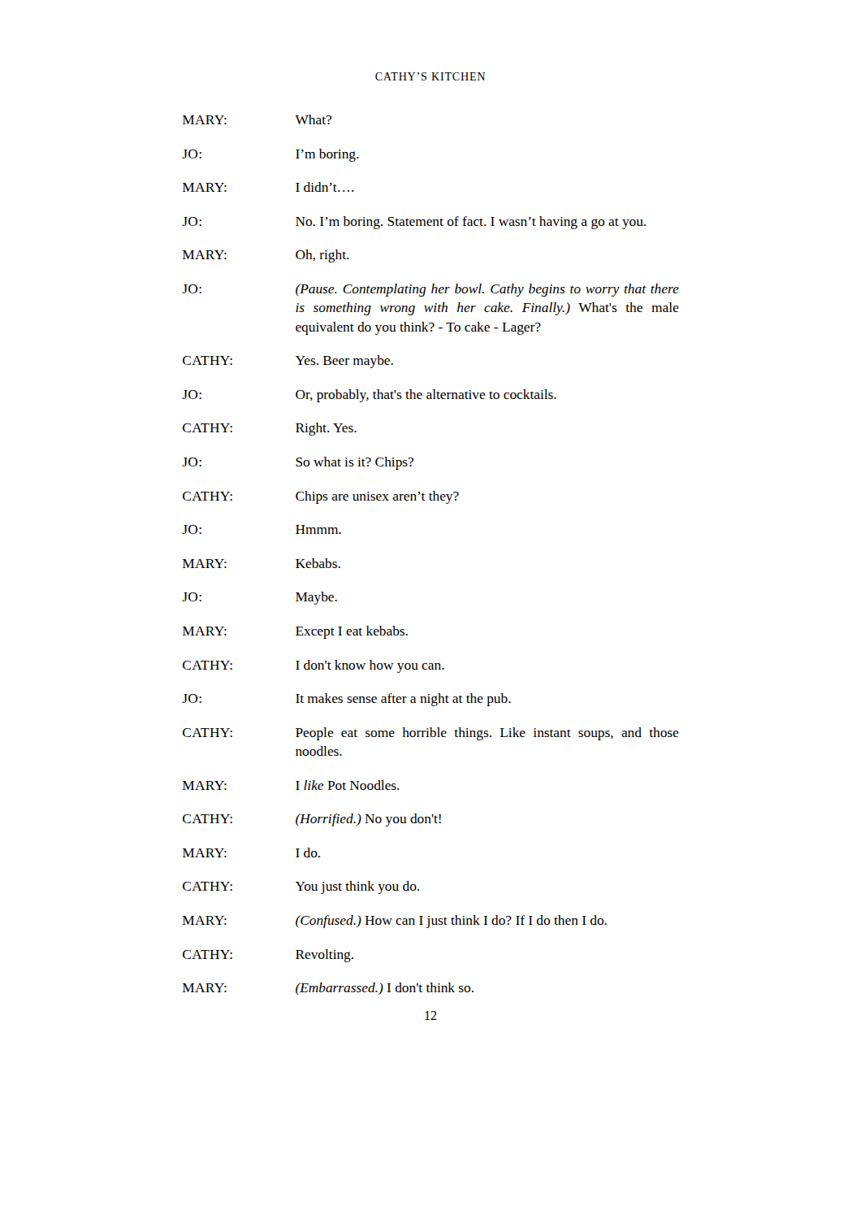CATHY’S KITCHEN
| MARY: | What? |
| JO: | I’m boring. |
| MARY: | I didn’t…. |
| JO: | No. I’m boring. Statement of fact. I wasn’t having a go at you. |
| MARY: | Oh, right. |
| JO: | (Pause. Contemplating her bowl. Cathy begins to worry that there is something wrong with her cake. Finally.) What's the male equivalent do you think? - To cake - Lager? |
| CATHY: | Yes. Beer maybe. |
| JO: | Or, probably, that's the alternative to cocktails. |
| CATHY: | Right. Yes. |
| JO: | So what is it? Chips? |
| CATHY: | Chips are unisex aren’t they? |
| JO: | Hmmm. |
| MARY: | Kebabs. |
| JO: | Maybe. |
| MARY: | Except I eat kebabs. |
| CATHY: | I don't know how you can. |
| JO: | It makes sense after a night at the pub. |
| CATHY: | People eat some horrible things. Like instant soups, and those noodles. |
| MARY: | I like Pot Noodles. |
| CATHY: | (Horrified.) No you don't! |
| MARY: | I do. |
| CATHY: | You just think you do. |
| MARY: | (Confused.) How can I just think I do? If I do then I do. |
| CATHY: | Revolting. |
| MARY: | (Embarrassed.) I don't think so. |
12